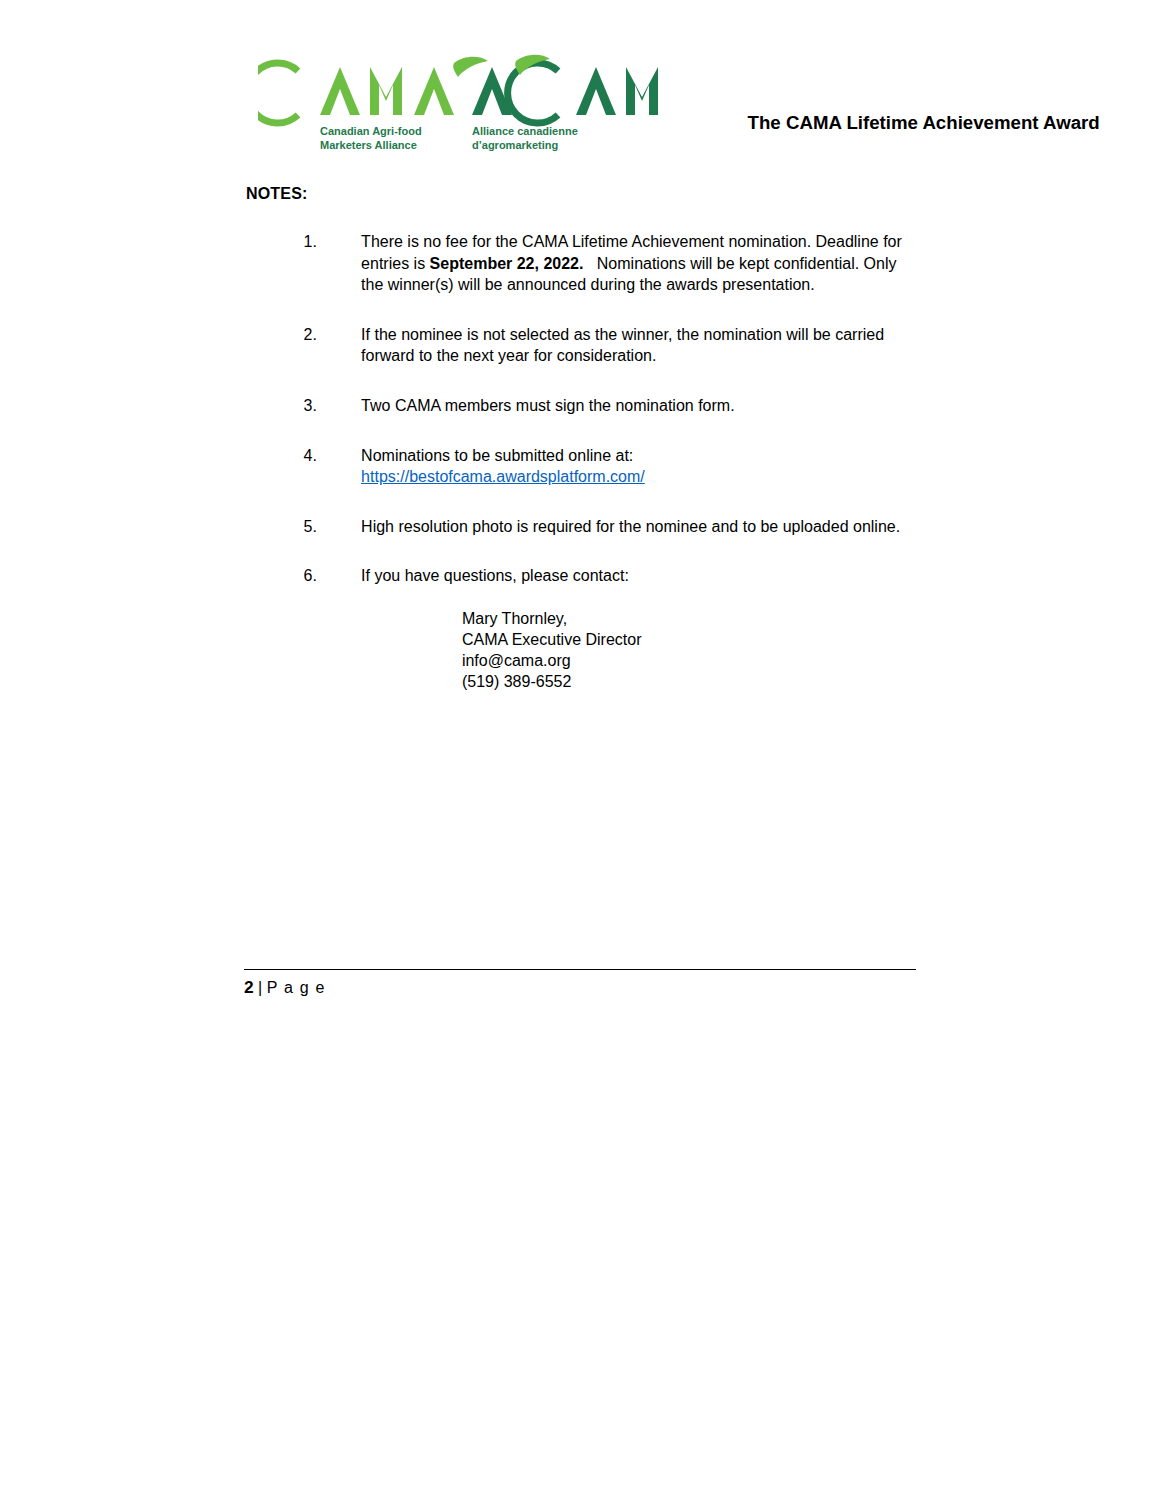Canadian Agri-food Marketers Alliance Alliance canadienne d’agromarketing
The CAMA Lifetime Achievement Award
NOTES:
There is no fee for the CAMA Lifetime Achievement nomination. Deadline for entries is September 22, 2022. Nominations will be kept confidential. Only the winner(s) will be announced during the awards presentation.
If the nominee is not selected as the winner, the nomination will be carried forward to the next year for consideration.
Two CAMA members must sign the nomination form.
Nominations to be submitted online at: https://bestofcama.awardsplatform.com/
High resolution photo is required for the nominee and to be uploaded online.
If you have questions, please contact:
Mary Thornley,
CAMA Executive Director
info@cama.org
(519) 389-6552
2 | P a g e